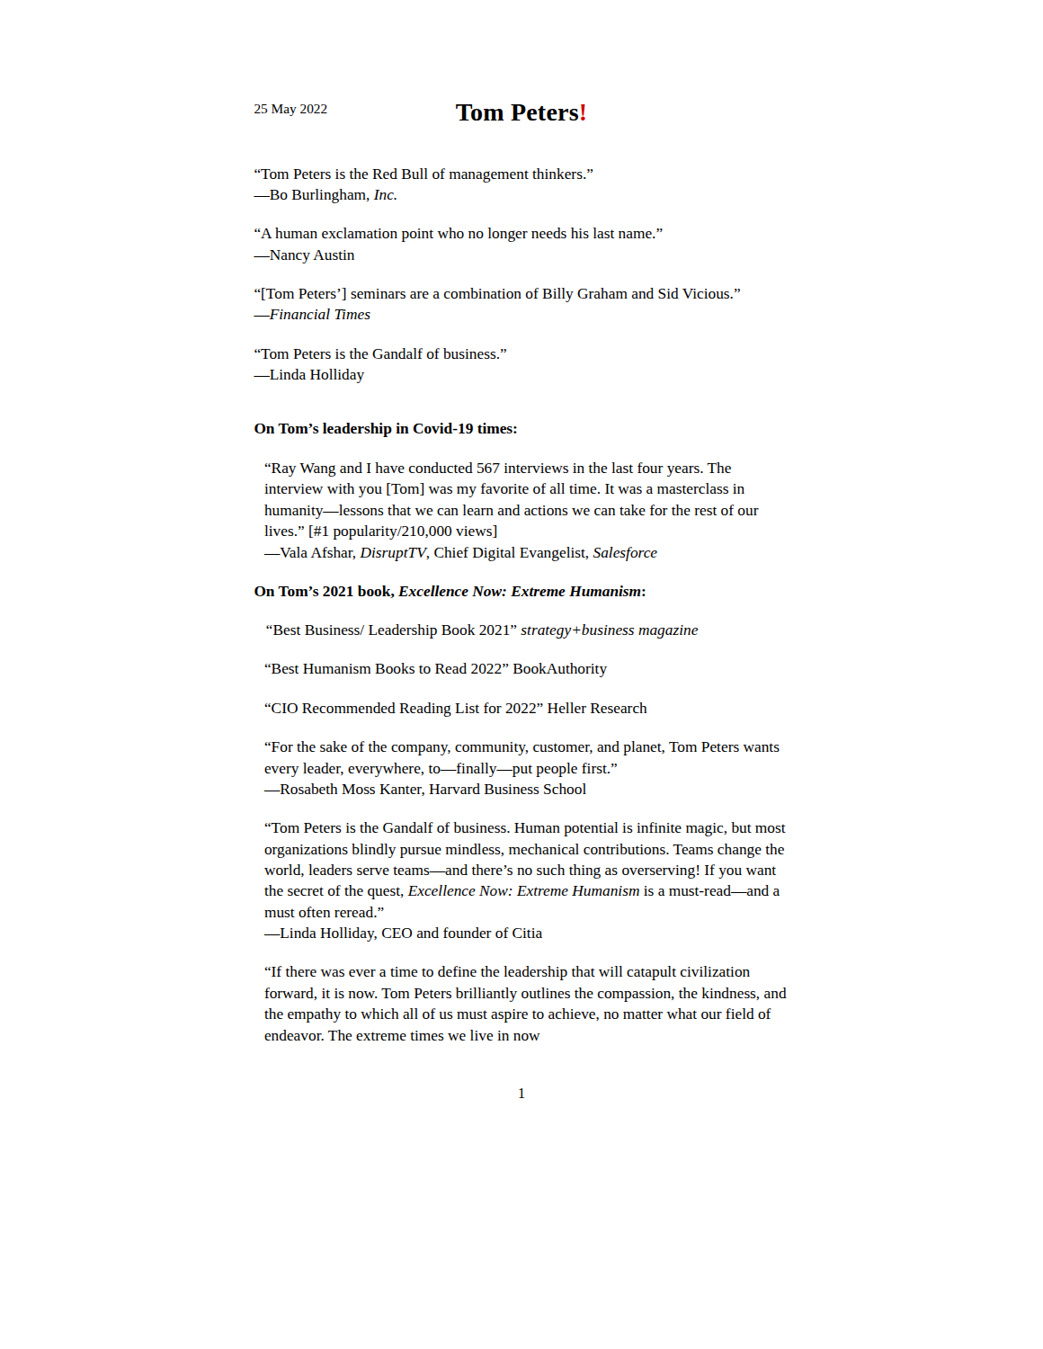25 May 2022
Tom Peters!
“Tom Peters is the Red Bull of management thinkers.”
—Bo Burlingham, Inc.
“A human exclamation point who no longer needs his last name.”
—Nancy Austin
“[Tom Peters’] seminars are a combination of Billy Graham and Sid Vicious.”
—Financial Times
“Tom Peters is the Gandalf of business.”
—Linda Holliday
On Tom’s leadership in Covid-19 times:
“Ray Wang and I have conducted 567 interviews in the last four years. The interview with you [Tom] was my favorite of all time. It was a masterclass in humanity—lessons that we can learn and actions we can take for the rest of our lives.” [#1 popularity/210,000 views]
—Vala Afshar, DisruptTV, Chief Digital Evangelist, Salesforce
On Tom’s 2021 book, Excellence Now: Extreme Humanism:
“Best Business/ Leadership Book 2021” strategy+business magazine
“Best Humanism Books to Read 2022” BookAuthority
“CIO Recommended Reading List for 2022” Heller Research
“For the sake of the company, community, customer, and planet, Tom Peters wants every leader, everywhere, to—finally—put people first.”
—Rosabeth Moss Kanter, Harvard Business School
“Tom Peters is the Gandalf of business. Human potential is infinite magic, but most organizations blindly pursue mindless, mechanical contributions. Teams change the world, leaders serve teams—and there’s no such thing as overserving! If you want the secret of the quest, Excellence Now: Extreme Humanism is a must-read—and a must often reread.”
—Linda Holliday, CEO and founder of Citia
“If there was ever a time to define the leadership that will catapult civilization forward, it is now. Tom Peters brilliantly outlines the compassion, the kindness, and the empathy to which all of us must aspire to achieve, no matter what our field of endeavor. The extreme times we live in now
1